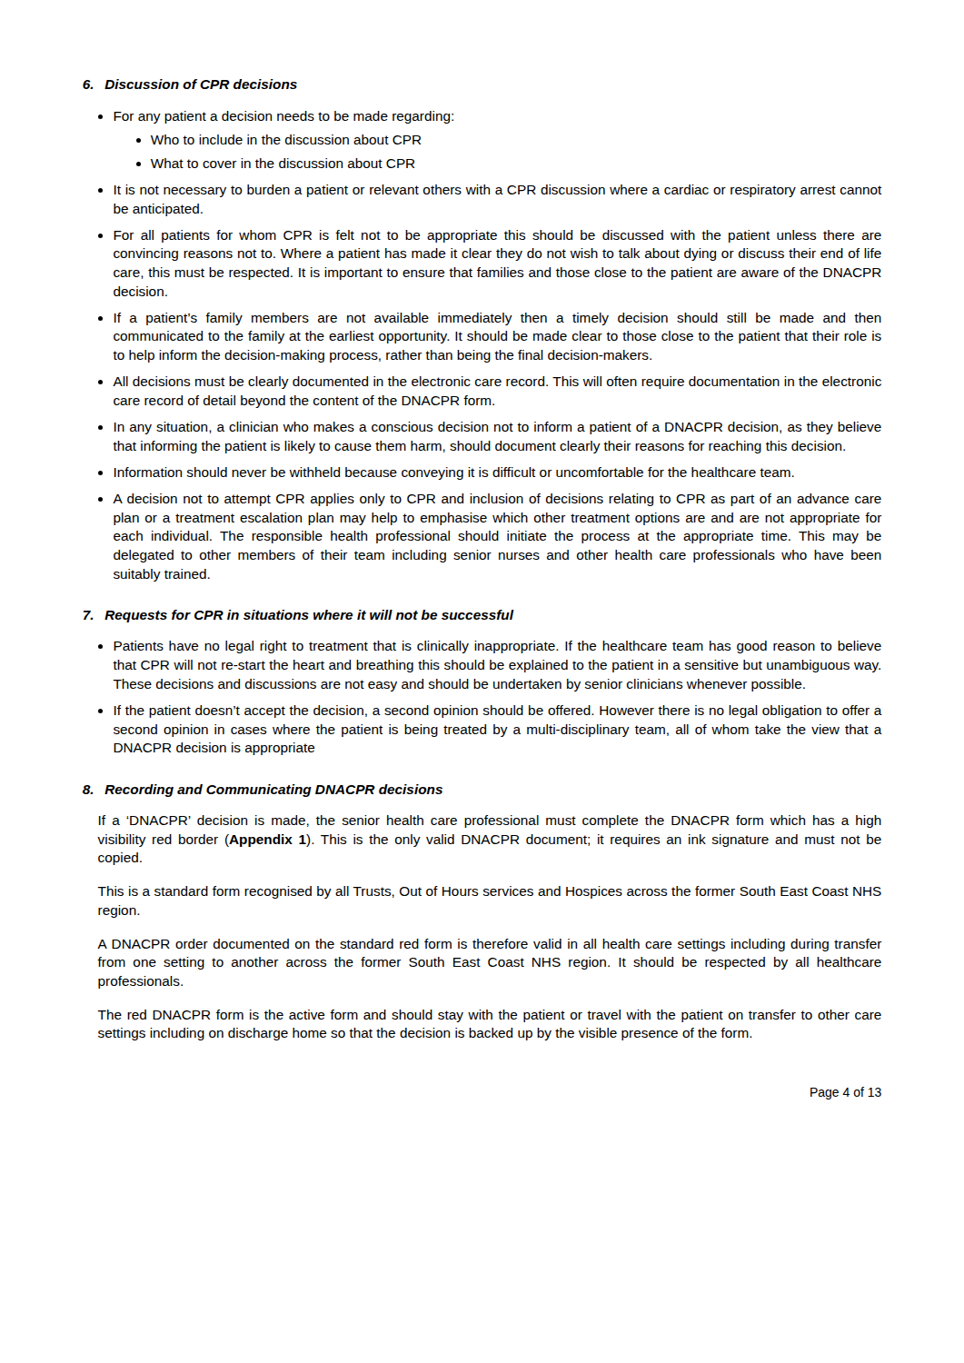6. Discussion of CPR decisions
For any patient a decision needs to be made regarding:
Who to include in the discussion about CPR
What to cover in the discussion about CPR
It is not necessary to burden a patient or relevant others with a CPR discussion where a cardiac or respiratory arrest cannot be anticipated.
For all patients for whom CPR is felt not to be appropriate this should be discussed with the patient unless there are convincing reasons not to. Where a patient has made it clear they do not wish to talk about dying or discuss their end of life care, this must be respected. It is important to ensure that families and those close to the patient are aware of the DNACPR decision.
If a patient’s family members are not available immediately then a timely decision should still be made and then communicated to the family at the earliest opportunity. It should be made clear to those close to the patient that their role is to help inform the decision-making process, rather than being the final decision-makers.
All decisions must be clearly documented in the electronic care record. This will often require documentation in the electronic care record of detail beyond the content of the DNACPR form.
In any situation, a clinician who makes a conscious decision not to inform a patient of a DNACPR decision, as they believe that informing the patient is likely to cause them harm, should document clearly their reasons for reaching this decision.
Information should never be withheld because conveying it is difficult or uncomfortable for the healthcare team.
A decision not to attempt CPR applies only to CPR and inclusion of decisions relating to CPR as part of an advance care plan or a treatment escalation plan may help to emphasise which other treatment options are and are not appropriate for each individual. The responsible health professional should initiate the process at the appropriate time. This may be delegated to other members of their team including senior nurses and other health care professionals who have been suitably trained.
7. Requests for CPR in situations where it will not be successful
Patients have no legal right to treatment that is clinically inappropriate. If the healthcare team has good reason to believe that CPR will not re-start the heart and breathing this should be explained to the patient in a sensitive but unambiguous way. These decisions and discussions are not easy and should be undertaken by senior clinicians whenever possible.
If the patient doesn’t accept the decision, a second opinion should be offered. However there is no legal obligation to offer a second opinion in cases where the patient is being treated by a multi-disciplinary team, all of whom take the view that a DNACPR decision is appropriate
8. Recording and Communicating DNACPR decisions
If a ‘DNACPR’ decision is made, the senior health care professional must complete the DNACPR form which has a high visibility red border (Appendix 1). This is the only valid DNACPR document; it requires an ink signature and must not be copied.
This is a standard form recognised by all Trusts, Out of Hours services and Hospices across the former South East Coast NHS region.
A DNACPR order documented on the standard red form is therefore valid in all health care settings including during transfer from one setting to another across the former South East Coast NHS region. It should be respected by all healthcare professionals.
The red DNACPR form is the active form and should stay with the patient or travel with the patient on transfer to other care settings including on discharge home so that the decision is backed up by the visible presence of the form.
Page 4 of 13